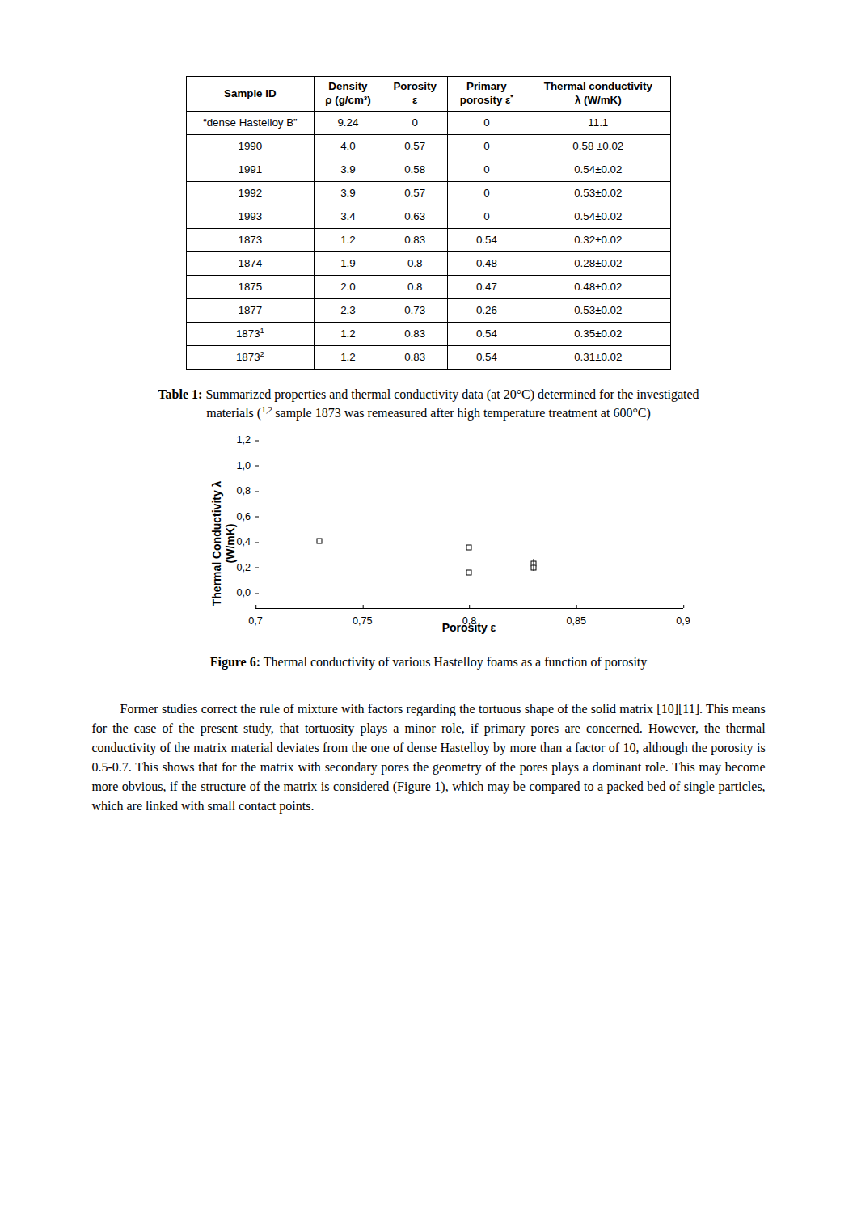| Sample ID | Density ρ (g/cm³) | Porosity ε | Primary porosity ε * | Thermal conductivity λ (W/mK) |
| --- | --- | --- | --- | --- |
| “dense Hastelloy B” | 9.24 | 0 | 0 | 11.1 |
| 1990 | 4.0 | 0.57 | 0 | 0.58 ±0.02 |
| 1991 | 3.9 | 0.58 | 0 | 0.54±0.02 |
| 1992 | 3.9 | 0.57 | 0 | 0.53±0.02 |
| 1993 | 3.4 | 0.63 | 0 | 0.54±0.02 |
| 1873 | 1.2 | 0.83 | 0.54 | 0.32±0.02 |
| 1874 | 1.9 | 0.8 | 0.48 | 0.28±0.02 |
| 1875 | 2.0 | 0.8 | 0.47 | 0.48±0.02 |
| 1877 | 2.3 | 0.73 | 0.26 | 0.53±0.02 |
| 1873 1 | 1.2 | 0.83 | 0.54 | 0.35±0.02 |
| 1873 2 | 1.2 | 0.83 | 0.54 | 0.31±0.02 |
Table 1: Summarized properties and thermal conductivity data (at 20°C) determined for the investigated materials (1,2 sample 1873 was remeasured after high temperature treatment at 600°C)
Thermal Conductivity λ
(W/mK)
1,2 1,0 0,8 0,6 0,4 0,2 0,0 0,7 0,75 0,8 0,85 0,9
Porosity ε
Figure 6: Thermal conductivity of various Hastelloy foams as a function of porosity
Former studies correct the rule of mixture with factors regarding the tortuous shape of the solid matrix [10][11]. This means for the case of the present study, that tortuosity plays a minor role, if primary pores are concerned. However, the thermal conductivity of the matrix material deviates from the one of dense Hastelloy by more than a factor of 10, although the porosity is 0.5-0.7. This shows that for the matrix with secondary pores the geometry of the pores plays a dominant role. This may become more obvious, if the structure of the matrix is considered (Figure 1), which may be compared to a packed bed of single particles, which are linked with small contact points.